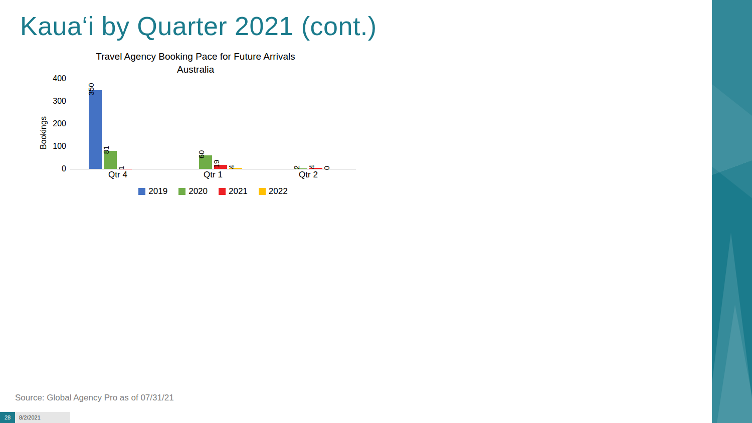Kaua‘i by Quarter 2021 (cont.)
Travel Agency Booking Pace for Future Arrivals
Australia
Bookings
400 300 200 100 0
350
81
1
60
19
4
2
4
0
Qtr 4 Qtr 1 Qtr 2
2019
2020
2021
2022
Source: Global Agency Pro as of 07/31/21
28
8/2/2021